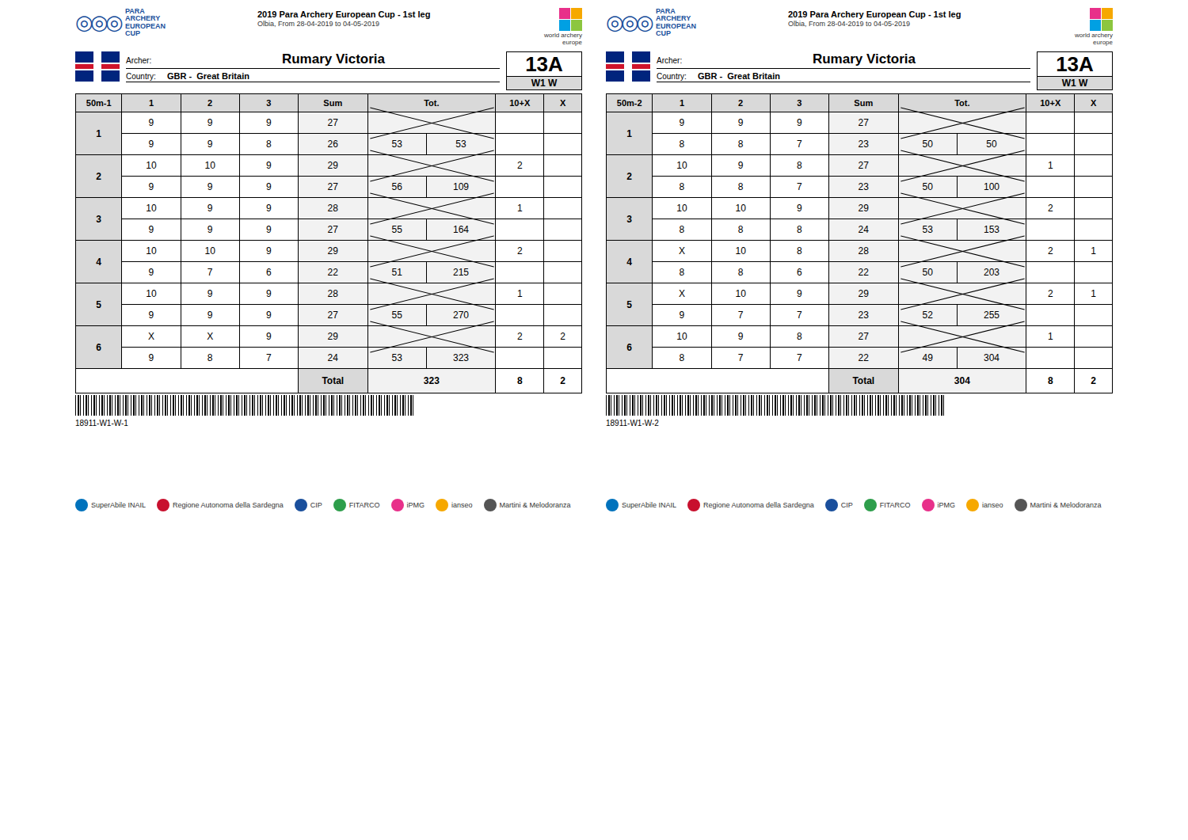◎◎◎
PARA
ARCHERY
EUROPEAN
CUP
2019 Para Archery European Cup - 1st leg
Olbia, From 28-04-2019 to 04-05-2019
world archery
europe
Archer: Rumary Victoria
Country: GBR - Great Britain
13A
W1 W
| 50m-1 | 1 | 2 | 3 | Sum | Tot. | 10+X | X |
| --- | --- | --- | --- | --- | --- | --- | --- |
| 1 | 9 | 9 | 9 | 27 | | | |
| 9 | 9 | 8 | 26 | 53 | 53 | | |
| 2 | 10 | 10 | 9 | 29 | | 2 | |
| 9 | 9 | 9 | 27 | 56 | 109 | | |
| 3 | 10 | 9 | 9 | 28 | | 1 | |
| 9 | 9 | 9 | 27 | 55 | 164 | | |
| 4 | 10 | 10 | 9 | 29 | | 2 | |
| 9 | 7 | 6 | 22 | 51 | 215 | | |
| 5 | 10 | 9 | 9 | 28 | | 1 | |
| 9 | 9 | 9 | 27 | 55 | 270 | | |
| 6 | X | X | 9 | 29 | | 2 | 2 |
| 9 | 8 | 7 | 24 | 53 | 323 | | |
| | Total | 323 | 8 | 2 |
18911-W1-W-1
SuperAbile INAIL
Regione Autonoma della Sardegna
CIP
FITARCO
iPMG
ianseo
Martini & Melodoranza
◎◎◎
PARA
ARCHERY
EUROPEAN
CUP
2019 Para Archery European Cup - 1st leg
Olbia, From 28-04-2019 to 04-05-2019
world archery
europe
Archer: Rumary Victoria
Country: GBR - Great Britain
13A
W1 W
| 50m-2 | 1 | 2 | 3 | Sum | Tot. | 10+X | X |
| --- | --- | --- | --- | --- | --- | --- | --- |
| 1 | 9 | 9 | 9 | 27 | | | |
| 8 | 8 | 7 | 23 | 50 | 50 | | |
| 2 | 10 | 9 | 8 | 27 | | 1 | |
| 8 | 8 | 7 | 23 | 50 | 100 | | |
| 3 | 10 | 10 | 9 | 29 | | 2 | |
| 8 | 8 | 8 | 24 | 53 | 153 | | |
| 4 | X | 10 | 8 | 28 | | 2 | 1 |
| 8 | 8 | 6 | 22 | 50 | 203 | | |
| 5 | X | 10 | 9 | 29 | | 2 | 1 |
| 9 | 7 | 7 | 23 | 52 | 255 | | |
| 6 | 10 | 9 | 8 | 27 | | 1 | |
| 8 | 7 | 7 | 22 | 49 | 304 | | |
| | Total | 304 | 8 | 2 |
18911-W1-W-2
SuperAbile INAIL
Regione Autonoma della Sardegna
CIP
FITARCO
iPMG
ianseo
Martini & Melodoranza